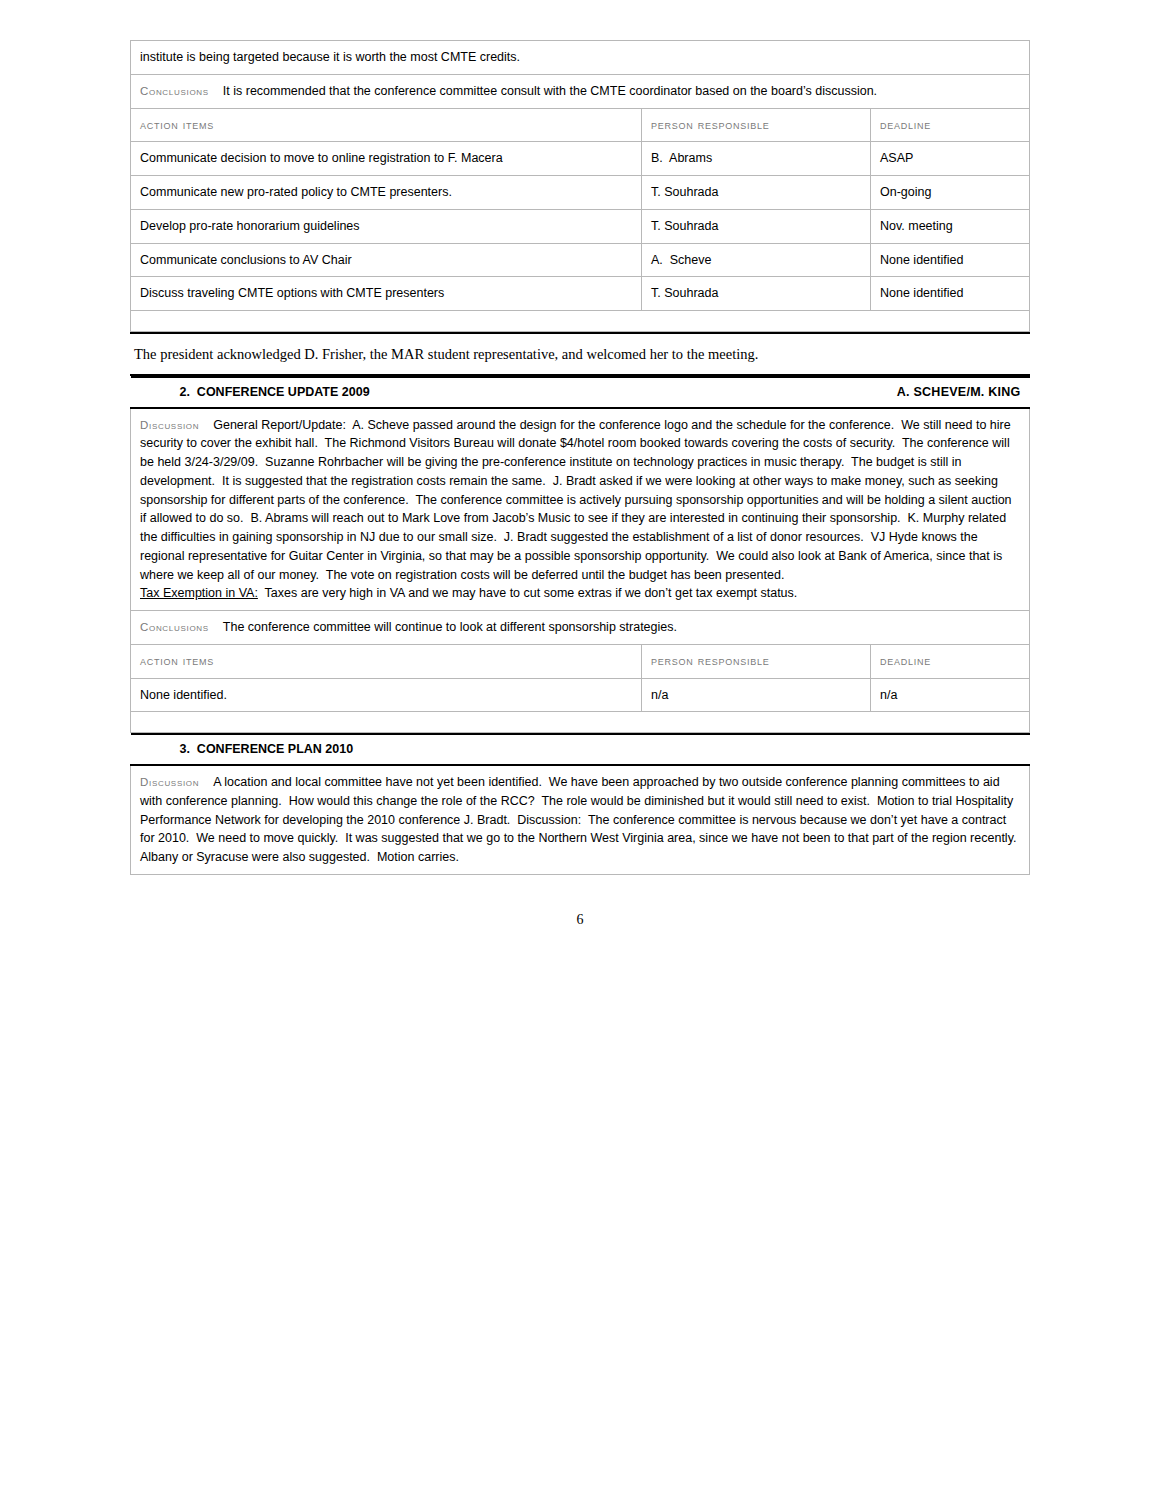| institute is being targeted because it is worth the most CMTE credits. |
| Conclusions It is recommended that the conference committee consult with the CMTE coordinator based on the board’s discussion. |
| Action Items | Person Responsible | Deadline |
| Communicate decision to move to online registration to F. Macera | B. Abrams | ASAP |
| Communicate new pro-rated policy to CMTE presenters. | T. Souhrada | On-going |
| Develop pro-rate honorarium guidelines | T. Souhrada | Nov. meeting |
| Communicate conclusions to AV Chair | A. Scheve | None identified |
| Discuss traveling CMTE options with CMTE presenters | T. Souhrada | None identified |
The president acknowledged D. Frisher, the MAR student representative, and welcomed her to the meeting.
| 2. CONFERENCE UPDATE 2009 A. SCHEVE/M. KING |
| Discussion General Report/Update: A. Scheve passed around the design for the conference logo and the schedule for the conference. We still need to hire security to cover the exhibit hall. The Richmond Visitors Bureau will donate $4/hotel room booked towards covering the costs of security. The conference will be held 3/24-3/29/09. Suzanne Rohrbacher will be giving the pre-conference institute on technology practices in music therapy. The budget is still in development. It is suggested that the registration costs remain the same. J. Bradt asked if we were looking at other ways to make money, such as seeking sponsorship for different parts of the conference. The conference committee is actively pursuing sponsorship opportunities and will be holding a silent auction if allowed to do so. B. Abrams will reach out to Mark Love from Jacob’s Music to see if they are interested in continuing their sponsorship. K. Murphy related the difficulties in gaining sponsorship in NJ due to our small size. J. Bradt suggested the establishment of a list of donor resources. VJ Hyde knows the regional representative for Guitar Center in Virginia, so that may be a possible sponsorship opportunity. We could also look at Bank of America, since that is where we keep all of our money. The vote on registration costs will be deferred until the budget has been presented. Tax Exemption in VA: Taxes are very high in VA and we may have to cut some extras if we don’t get tax exempt status. |
| Conclusions The conference committee will continue to look at different sponsorship strategies. |
| Action Items | Person Responsible | Deadline |
| None identified. | n/a | n/a |
| 3. CONFERENCE PLAN 2010 |
| Discussion A location and local committee have not yet been identified. We have been approached by two outside conference planning committees to aid with conference planning. How would this change the role of the RCC? The role would be diminished but it would still need to exist. Motion to trial Hospitality Performance Network for developing the 2010 conference J. Bradt. Discussion: The conference committee is nervous because we don’t yet have a contract for 2010. We need to move quickly. It was suggested that we go to the Northern West Virginia area, since we have not been to that part of the region recently. Albany or Syracuse were also suggested. Motion carries. |
6